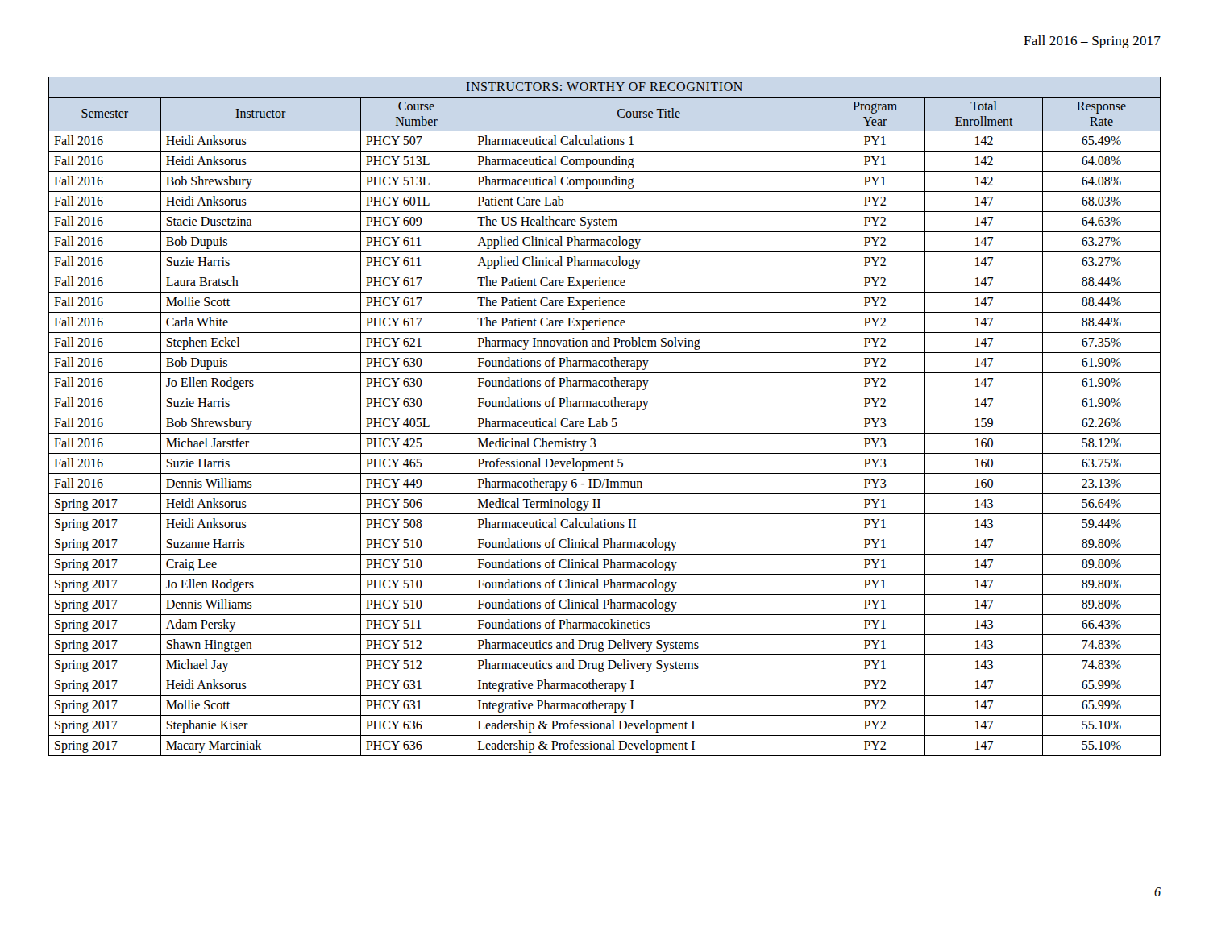Fall 2016 – Spring 2017
| INSTRUCTORS: WORTHY OF RECOGNITION |
| Semester | Instructor | Course Number | Course Title | Program Year | Total Enrollment | Response Rate |
| Fall 2016 | Heidi Anksorus | PHCY 507 | Pharmaceutical Calculations 1 | PY1 | 142 | 65.49% |
| Fall 2016 | Heidi Anksorus | PHCY 513L | Pharmaceutical Compounding | PY1 | 142 | 64.08% |
| Fall 2016 | Bob Shrewsbury | PHCY 513L | Pharmaceutical Compounding | PY1 | 142 | 64.08% |
| Fall 2016 | Heidi Anksorus | PHCY 601L | Patient Care Lab | PY2 | 147 | 68.03% |
| Fall 2016 | Stacie Dusetzina | PHCY 609 | The US Healthcare System | PY2 | 147 | 64.63% |
| Fall 2016 | Bob Dupuis | PHCY 611 | Applied Clinical Pharmacology | PY2 | 147 | 63.27% |
| Fall 2016 | Suzie Harris | PHCY 611 | Applied Clinical Pharmacology | PY2 | 147 | 63.27% |
| Fall 2016 | Laura Bratsch | PHCY 617 | The Patient Care Experience | PY2 | 147 | 88.44% |
| Fall 2016 | Mollie Scott | PHCY 617 | The Patient Care Experience | PY2 | 147 | 88.44% |
| Fall 2016 | Carla White | PHCY 617 | The Patient Care Experience | PY2 | 147 | 88.44% |
| Fall 2016 | Stephen Eckel | PHCY 621 | Pharmacy Innovation and Problem Solving | PY2 | 147 | 67.35% |
| Fall 2016 | Bob Dupuis | PHCY 630 | Foundations of Pharmacotherapy | PY2 | 147 | 61.90% |
| Fall 2016 | Jo Ellen Rodgers | PHCY 630 | Foundations of Pharmacotherapy | PY2 | 147 | 61.90% |
| Fall 2016 | Suzie Harris | PHCY 630 | Foundations of Pharmacotherapy | PY2 | 147 | 61.90% |
| Fall 2016 | Bob Shrewsbury | PHCY 405L | Pharmaceutical Care Lab 5 | PY3 | 159 | 62.26% |
| Fall 2016 | Michael Jarstfer | PHCY 425 | Medicinal Chemistry 3 | PY3 | 160 | 58.12% |
| Fall 2016 | Suzie Harris | PHCY 465 | Professional Development 5 | PY3 | 160 | 63.75% |
| Fall 2016 | Dennis Williams | PHCY 449 | Pharmacotherapy 6 - ID/Immun | PY3 | 160 | 23.13% |
| Spring 2017 | Heidi Anksorus | PHCY 506 | Medical Terminology II | PY1 | 143 | 56.64% |
| Spring 2017 | Heidi Anksorus | PHCY 508 | Pharmaceutical Calculations II | PY1 | 143 | 59.44% |
| Spring 2017 | Suzanne Harris | PHCY 510 | Foundations of Clinical Pharmacology | PY1 | 147 | 89.80% |
| Spring 2017 | Craig Lee | PHCY 510 | Foundations of Clinical Pharmacology | PY1 | 147 | 89.80% |
| Spring 2017 | Jo Ellen Rodgers | PHCY 510 | Foundations of Clinical Pharmacology | PY1 | 147 | 89.80% |
| Spring 2017 | Dennis Williams | PHCY 510 | Foundations of Clinical Pharmacology | PY1 | 147 | 89.80% |
| Spring 2017 | Adam Persky | PHCY 511 | Foundations of Pharmacokinetics | PY1 | 143 | 66.43% |
| Spring 2017 | Shawn Hingtgen | PHCY 512 | Pharmaceutics and Drug Delivery Systems | PY1 | 143 | 74.83% |
| Spring 2017 | Michael Jay | PHCY 512 | Pharmaceutics and Drug Delivery Systems | PY1 | 143 | 74.83% |
| Spring 2017 | Heidi Anksorus | PHCY 631 | Integrative Pharmacotherapy I | PY2 | 147 | 65.99% |
| Spring 2017 | Mollie Scott | PHCY 631 | Integrative Pharmacotherapy I | PY2 | 147 | 65.99% |
| Spring 2017 | Stephanie Kiser | PHCY 636 | Leadership & Professional Development I | PY2 | 147 | 55.10% |
| Spring 2017 | Macary Marciniak | PHCY 636 | Leadership & Professional Development I | PY2 | 147 | 55.10% |
6